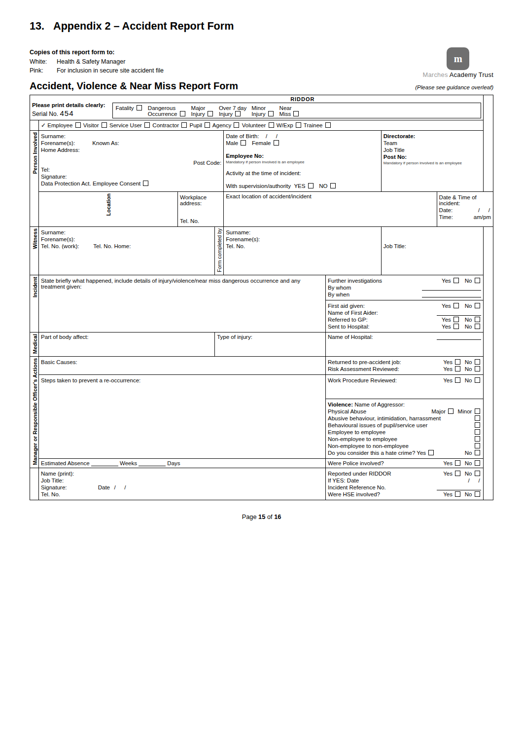13. Appendix 2 – Accident Report Form
Copies of this report form to:
White: Health & Safety Manager
Pink: For inclusion in secure site accident file
m
Marches Academy Trust
Accident, Violence & Near Miss Report Form
(Please see guidance overleaf)
| Please print details clearly: Serial No. 454 RIDDOR Fatality Dangerous Occurrence Major Injury Over 7 day Injury Minor Injury Near Miss |
| | ✓ Employee Visitor Service User Contractor Pupil Agency Volunteer W/Exp Trainee |
| Person Involved | Surname: Forename(s): Known As: Home Address: Post Code: Tel: Signature: Data Protection Act. Employee Consent | Date of Birth: / / Male Female Employee No: Mandatory if person involved is an employee Activity at the time of incident: With supervision/authority YES NO | Directorate: Team Job Title Post No: Mandatory if person involved is an employee |
| Location | Workplace address: Tel. No. | Exact location of accident/incident | Date & Time of incident: Date: / / Time: am/pm |
| Witness | Surname: Forename(s): Tel. No. (work): Tel. No. Home: | Form completed by | Surname: Forename(s): Tel. No. | Job Title: |
| Incident | State briefly what happened, include details of injury/violence/near miss dangerous occurrence and any treatment given: | Further investigations Yes No By whom By when |
| First aid given: Yes No Name of First Aider: Referred to GP: Yes No Sent to Hospital: Yes No |
| Medical | Part of body affect: | Type of injury: | Name of Hospital: |
| Manager or Responsible Officer's Actions | Basic Causes: | Returned to pre-accident job: Yes No Risk Assessment Reviewed: Yes No |
| Steps taken to prevent a re-occurrence: | Work Procedure Reviewed: Yes No |
| Violence: Name of Aggressor: Physical Abuse Major Minor Abusive behaviour, intimidation, harrassment Behavioural issues of pupil/service user Employee to employee Non-employee to employee Non-employee to non-employee Do you consider this a hate crime? Yes No |
| Estimated Absence Weeks Days | Were Police involved? Yes No |
| | Name (print): Job Title: Signature: Date / / Tel. No. | Reported under RIDDOR Yes No If YES: Date / / Incident Reference No. Were HSE involved? Yes No |
Page 15 of 16